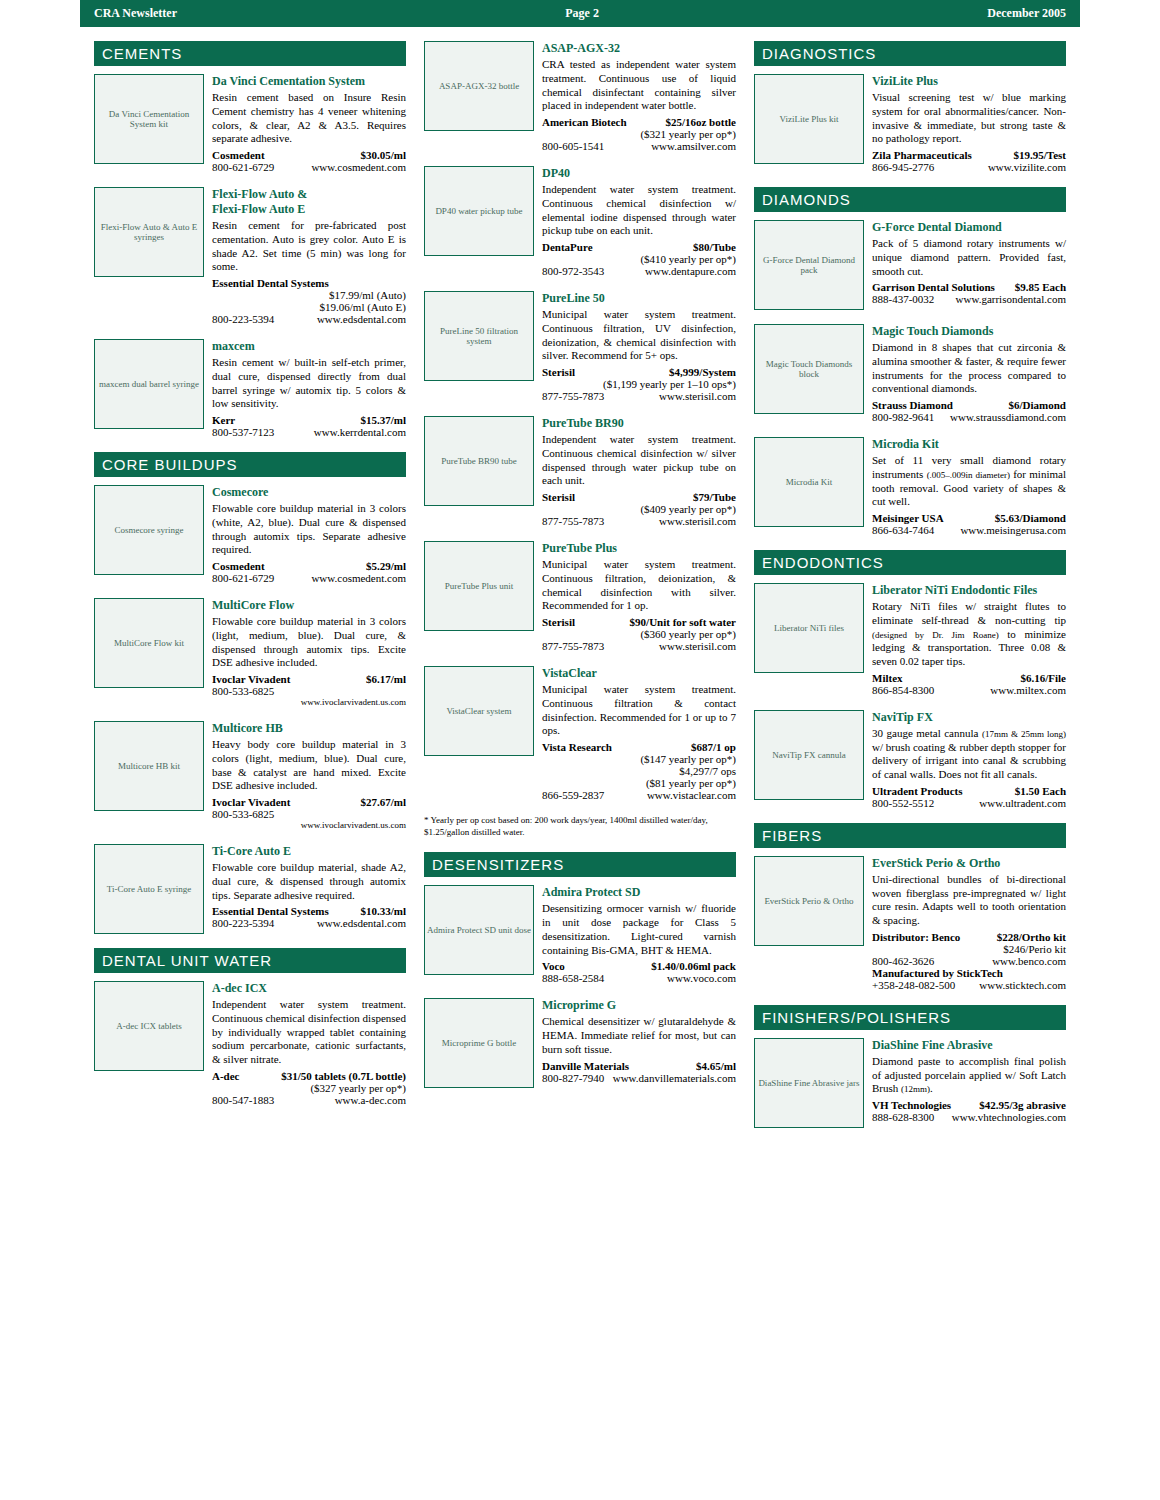CRA Newsletter
Page 2
December 2005
CEMENTS
Da Vinci Cementation System kit
Da Vinci Cementation System
Resin cement based on Insure Resin Cement chemistry has 4 veneer whitening colors, & clear, A2 & A3.5. Requires separate adhesive.
Cosmedent$30.05/ml
800-621-6729 www.cosmedent.com
Flexi-Flow Auto & Auto E syringes
Flexi-Flow Auto &
Flexi-Flow Auto E
Resin cement for pre-fabricated post cementation. Auto is grey color. Auto E is shade A2. Set time (5 min) was long for some.
Essential Dental Systems
$17.99/ml (Auto)
$19.06/ml (Auto E)
800-223-5394 www.edsdental.com
maxcem dual barrel syringe
maxcem
Resin cement w/ built-in self-etch primer, dual cure, dispensed directly from dual barrel syringe w/ automix tip. 5 colors & low sensitivity.
Kerr$15.37/ml
800-537-7123 www.kerrdental.com
CORE BUILDUPS
Cosmecore syringe
Cosmecore
Flowable core buildup material in 3 colors (white, A2, blue). Dual cure & dispensed through automix tips. Separate adhesive required.
Cosmedent$5.29/ml
800-621-6729 www.cosmedent.com
MultiCore Flow kit
MultiCore Flow
Flowable core buildup material in 3 colors (light, medium, blue). Dual cure, & dispensed through automix tips. Excite DSE adhesive included.
Ivoclar Vivadent$6.17/ml
800-533-6825
www.ivoclarvivadent.us.com
Multicore HB kit
Multicore HB
Heavy body core buildup material in 3 colors (light, medium, blue). Dual cure, base & catalyst are hand mixed. Excite DSE adhesive included.
Ivoclar Vivadent$27.67/ml
800-533-6825
www.ivoclarvivadent.us.com
Ti-Core Auto E syringe
Ti-Core Auto E
Flowable core buildup material, shade A2, dual cure, & dispensed through automix tips. Separate adhesive required.
Essential Dental Systems$10.33/ml
800-223-5394 www.edsdental.com
DENTAL UNIT WATER
A-dec ICX tablets
A-dec ICX
Independent water system treatment. Continuous chemical disinfection dispensed by individually wrapped tablet containing sodium percarbonate, cationic surfactants, & silver nitrate.
A-dec$31/50 tablets (0.7L bottle)
($327 yearly per op*)
800-547-1883 www.a-dec.com
ASAP-AGX-32 bottle
ASAP-AGX-32
CRA tested as independent water system treatment. Continuous use of liquid chemical disinfectant containing silver placed in independent water bottle.
American Biotech$25/16oz bottle
($321 yearly per op*)
800-605-1541 www.amsilver.com
DP40 water pickup tube
DP40
Independent water system treatment. Continuous chemical disinfection w/ elemental iodine dispensed through water pickup tube on each unit.
DentaPure$80/Tube
($410 yearly per op*)
800-972-3543 www.dentapure.com
PureLine 50 filtration system
PureLine 50
Municipal water system treatment. Continuous filtration, UV disinfection, deionization, & chemical disinfection with silver. Recommend for 5+ ops.
Sterisil$4,999/System
($1,199 yearly per 1–10 ops*)
877-755-7873 www.sterisil.com
PureTube BR90 tube
PureTube BR90
Independent water system treatment. Continuous chemical disinfection w/ silver dispensed through water pickup tube on each unit.
Sterisil$79/Tube
($409 yearly per op*)
877-755-7873 www.sterisil.com
PureTube Plus unit
PureTube Plus
Municipal water system treatment. Continuous filtration, deionization, & chemical disinfection with silver. Recommended for 1 op.
Sterisil$90/Unit for soft water
($360 yearly per op*)
877-755-7873 www.sterisil.com
VistaClear system
VistaClear
Municipal water system treatment. Continuous filtration & contact disinfection. Recommended for 1 or up to 7 ops.
Vista Research$687/1 op
($147 yearly per op*)
$4,297/7 ops
($81 yearly per op*)
866-559-2837 www.vistaclear.com
* Yearly per op cost based on: 200 work days/year, 1400ml distilled water/day, $1.25/gallon distilled water.
DESENSITIZERS
Admira Protect SD unit dose
Admira Protect SD
Desensitizing ormocer varnish w/ fluoride in unit dose package for Class 5 desensitization. Light-cured varnish containing Bis-GMA, BHT & HEMA.
Voco$1.40/0.06ml pack
888-658-2584 www.voco.com
Microprime G bottle
Microprime G
Chemical desensitizer w/ glutaraldehyde & HEMA. Immediate relief for most, but can burn soft tissue.
Danville Materials$4.65/ml
800-827-7940 www.danvillematerials.com
DIAGNOSTICS
ViziLite Plus kit
ViziLite Plus
Visual screening test w/ blue marking system for oral abnormalities/cancer. Non-invasive & immediate, but strong taste & no pathology report.
Zila Pharmaceuticals$19.95/Test
866-945-2776 www.vizilite.com
DIAMONDS
G-Force Dental Diamond pack
G-Force Dental Diamond
Pack of 5 diamond rotary instruments w/ unique diamond pattern. Provided fast, smooth cut.
Garrison Dental Solutions$9.85 Each
888-437-0032 www.garrisondental.com
Magic Touch Diamonds block
Magic Touch Diamonds
Diamond in 8 shapes that cut zirconia & alumina smoother & faster, & require fewer instruments for the process compared to conventional diamonds.
Strauss Diamond$6/Diamond
800-982-9641 www.straussdiamond.com
Microdia Kit
Microdia Kit
Set of 11 very small diamond rotary instruments (.005–.009in diameter) for minimal tooth removal. Good variety of shapes & cut well.
Meisinger USA$5.63/Diamond
866-634-7464 www.meisingerusa.com
ENDODONTICS
Liberator NiTi files
Liberator NiTi Endodontic Files
Rotary NiTi files w/ straight flutes to eliminate self-thread & non-cutting tip (designed by Dr. Jim Roane) to minimize ledging & transportation. Three 0.08 & seven 0.02 taper tips.
Miltex$6.16/File
866-854-8300 www.miltex.com
NaviTip FX cannula
NaviTip FX
30 gauge metal cannula (17mm & 25mm long) w/ brush coating & rubber depth stopper for delivery of irrigant into canal & scrubbing of canal walls. Does not fit all canals.
Ultradent Products$1.50 Each
800-552-5512 www.ultradent.com
FIBERS
EverStick Perio & Ortho
EverStick Perio & Ortho
Uni-directional bundles of bi-directional woven fiberglass pre-impregnated w/ light cure resin. Adapts well to tooth orientation & spacing.
Distributor: Benco$228/Ortho kit
$246/Perio kit
800-462-3626 www.benco.com
Manufactured by StickTech
+358-248-082-500 www.sticktech.com
FINISHERS/POLISHERS
DiaShine Fine Abrasive jars
DiaShine Fine Abrasive
Diamond paste to accomplish final polish of adjusted porcelain applied w/ Soft Latch Brush (12mm).
VH Technologies$42.95/3g abrasive
888-628-8300 www.vhtechnologies.com